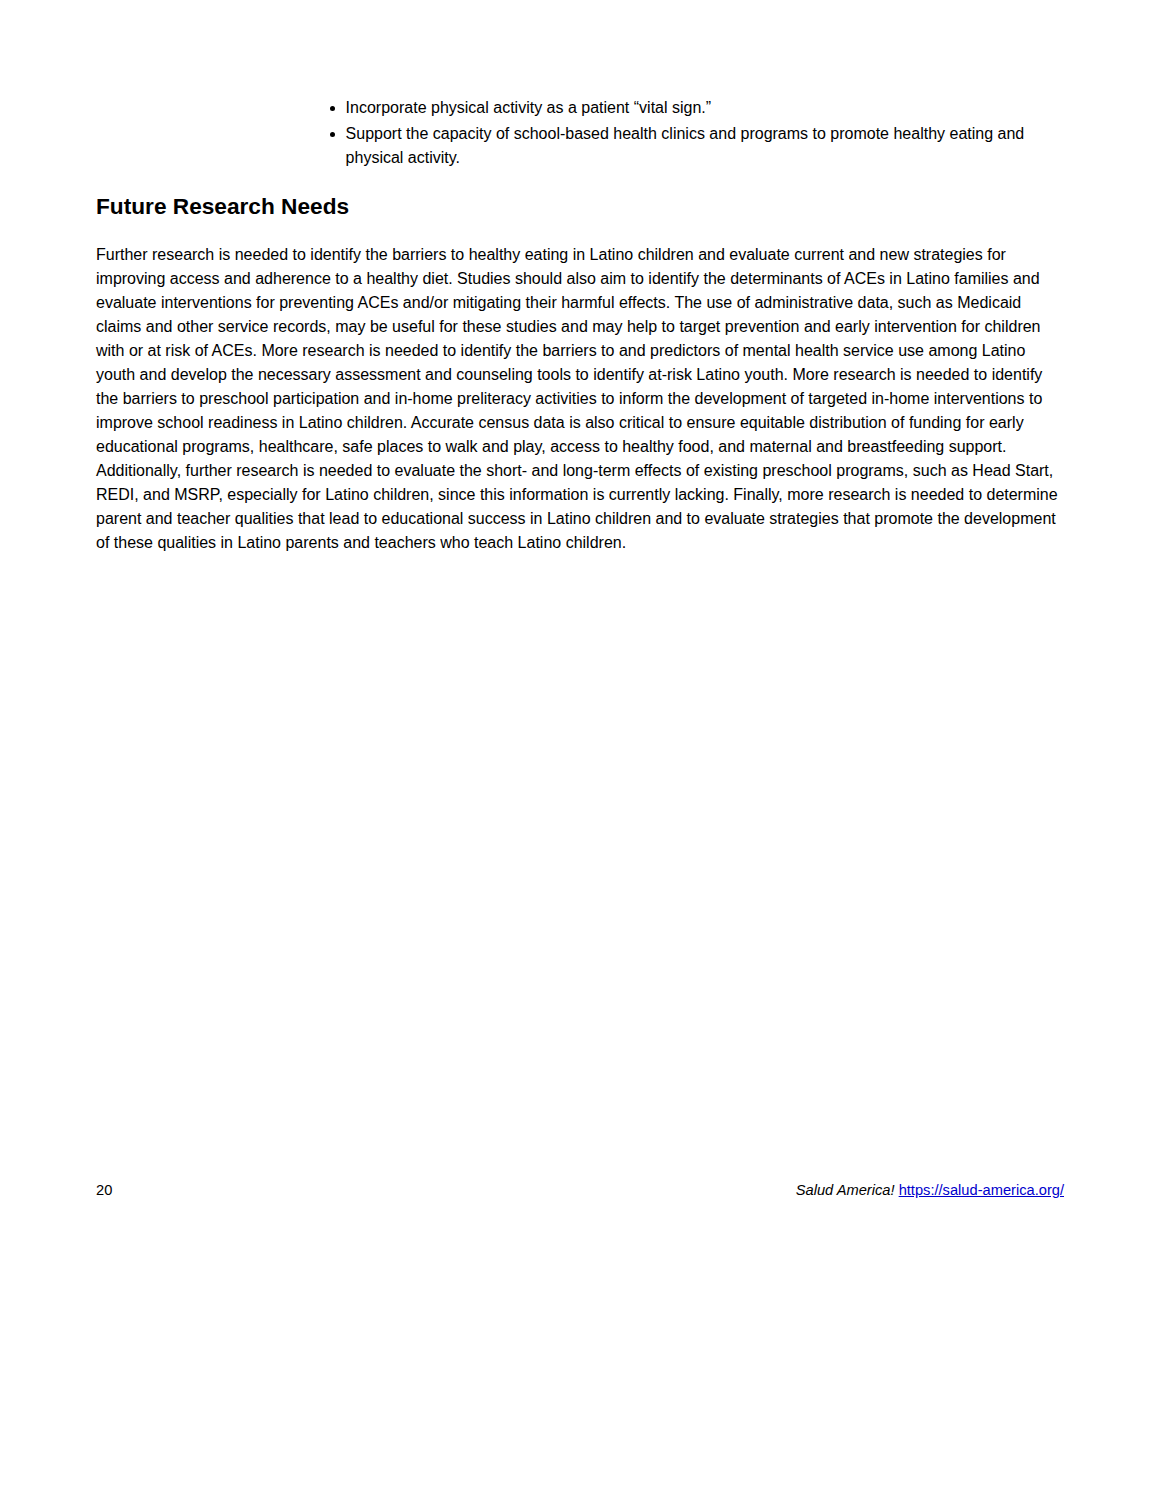Incorporate physical activity as a patient “vital sign.”
Support the capacity of school-based health clinics and programs to promote healthy eating and physical activity.
Future Research Needs
Further research is needed to identify the barriers to healthy eating in Latino children and evaluate current and new strategies for improving access and adherence to a healthy diet. Studies should also aim to identify the determinants of ACEs in Latino families and evaluate interventions for preventing ACEs and/or mitigating their harmful effects. The use of administrative data, such as Medicaid claims and other service records, may be useful for these studies and may help to target prevention and early intervention for children with or at risk of ACEs. More research is needed to identify the barriers to and predictors of mental health service use among Latino youth and develop the necessary assessment and counseling tools to identify at-risk Latino youth. More research is needed to identify the barriers to preschool participation and in-home preliteracy activities to inform the development of targeted in-home interventions to improve school readiness in Latino children. Accurate census data is also critical to ensure equitable distribution of funding for early educational programs, healthcare, safe places to walk and play, access to healthy food, and maternal and breastfeeding support. Additionally, further research is needed to evaluate the short- and long-term effects of existing preschool programs, such as Head Start, REDI, and MSRP, especially for Latino children, since this information is currently lacking. Finally, more research is needed to determine parent and teacher qualities that lead to educational success in Latino children and to evaluate strategies that promote the development of these qualities in Latino parents and teachers who teach Latino children.
20 Salud America! https://salud-america.org/